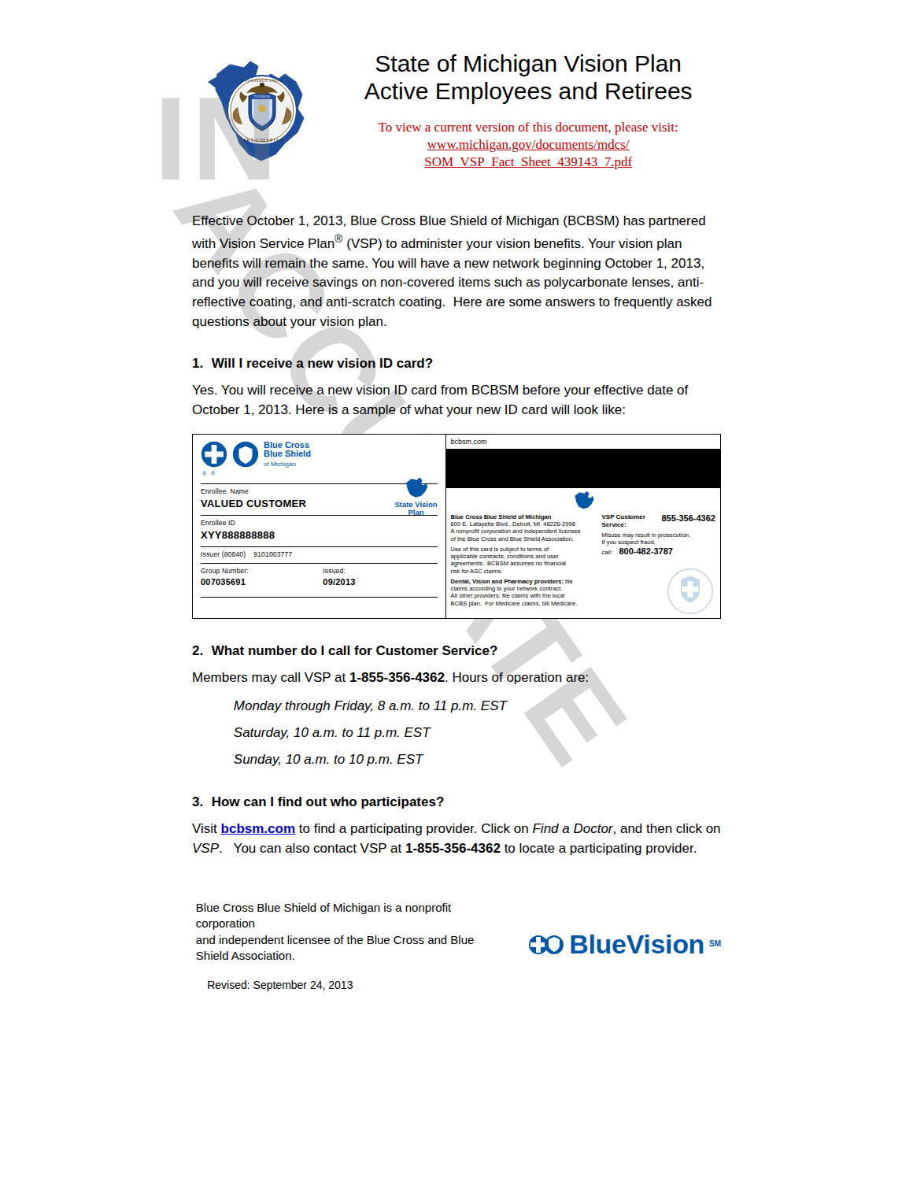IN
ACCURATE
CIRCUMSPICE E PLURIBUS UNUM TUEBOR
State of Michigan Vision Plan
Active Employees and Retirees
To view a current version of this document, please visit:
www.michigan.gov/documents/mdcs/
SOM_VSP_Fact_Sheet_439143_7.pdf
Effective October 1, 2013, Blue Cross Blue Shield of Michigan (BCBSM) has partnered with Vision Service Plan® (VSP) to administer your vision benefits. Your vision plan benefits will remain the same. You will have a new network beginning October 1, 2013, and you will receive savings on non-covered items such as polycarbonate lenses, anti-reflective coating, and anti-scratch coating. Here are some answers to frequently asked questions about your vision plan.
1. Will I receive a new vision ID card?
Yes. You will receive a new vision ID card from BCBSM before your effective date of October 1, 2013. Here is a sample of what your new ID card will look like:
Blue Cross
Blue Shield
of Michigan
® ®
State Vision
Plan
Enrollee Name
VALUED CUSTOMER
Enrollee ID
XYY888888888
Issuer (80840) 9101003777
Group Number:
007035691
Issued:
09/2013
bcbsm.com
Blue Cross Blue Shield of Michigan
600 E. Lafayette Blvd., Detroit, MI 48226-2998
A nonprofit corporation and independent licensee
of the Blue Cross and Blue Shield Association.
Use of this card is subject to terms of
applicable contracts, conditions and user
agreements. BCBSM assumes no financial
risk for ASC claims.
Dental, Vision and Pharmacy providers: file
claims according to your network contract.
All other providers: file claims with the local
BCBS plan. For Medicare claims, bill Medicare.
VSP Customer Service: 855-356-4362
Misuse may result in prosecution.
If you suspect fraud, call: 800-482-3787
2. What number do I call for Customer Service?
Members may call VSP at 1-855-356-4362. Hours of operation are:
Monday through Friday, 8 a.m. to 11 p.m. EST
Saturday, 10 a.m. to 11 p.m. EST
Sunday, 10 a.m. to 10 p.m. EST
3. How can I find out who participates?
Visit bcbsm.com to find a participating provider. Click on Find a Doctor, and then click on VSP. You can also contact VSP at 1-855-356-4362 to locate a participating provider.
Blue Cross Blue Shield of Michigan is a nonprofit corporation
and independent licensee of the Blue Cross and Blue Shield Association.
Blue Vision SM
Revised: September 24, 2013